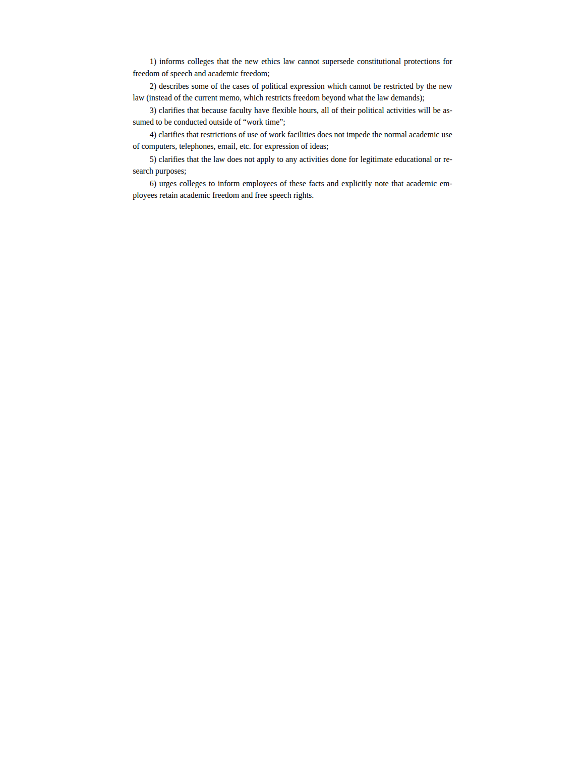1) informs colleges that the new ethics law cannot supersede constitutional protections for freedom of speech and academic freedom;
2) describes some of the cases of political expression which cannot be restricted by the new law (instead of the current memo, which restricts freedom beyond what the law demands);
3) clarifies that because faculty have flexible hours, all of their political activities will be assumed to be conducted outside of “work time”;
4) clarifies that restrictions of use of work facilities does not impede the normal academic use of computers, telephones, email, etc. for expression of ideas;
5) clarifies that the law does not apply to any activities done for legitimate educational or research purposes;
6) urges colleges to inform employees of these facts and explicitly note that academic employees retain academic freedom and free speech rights.